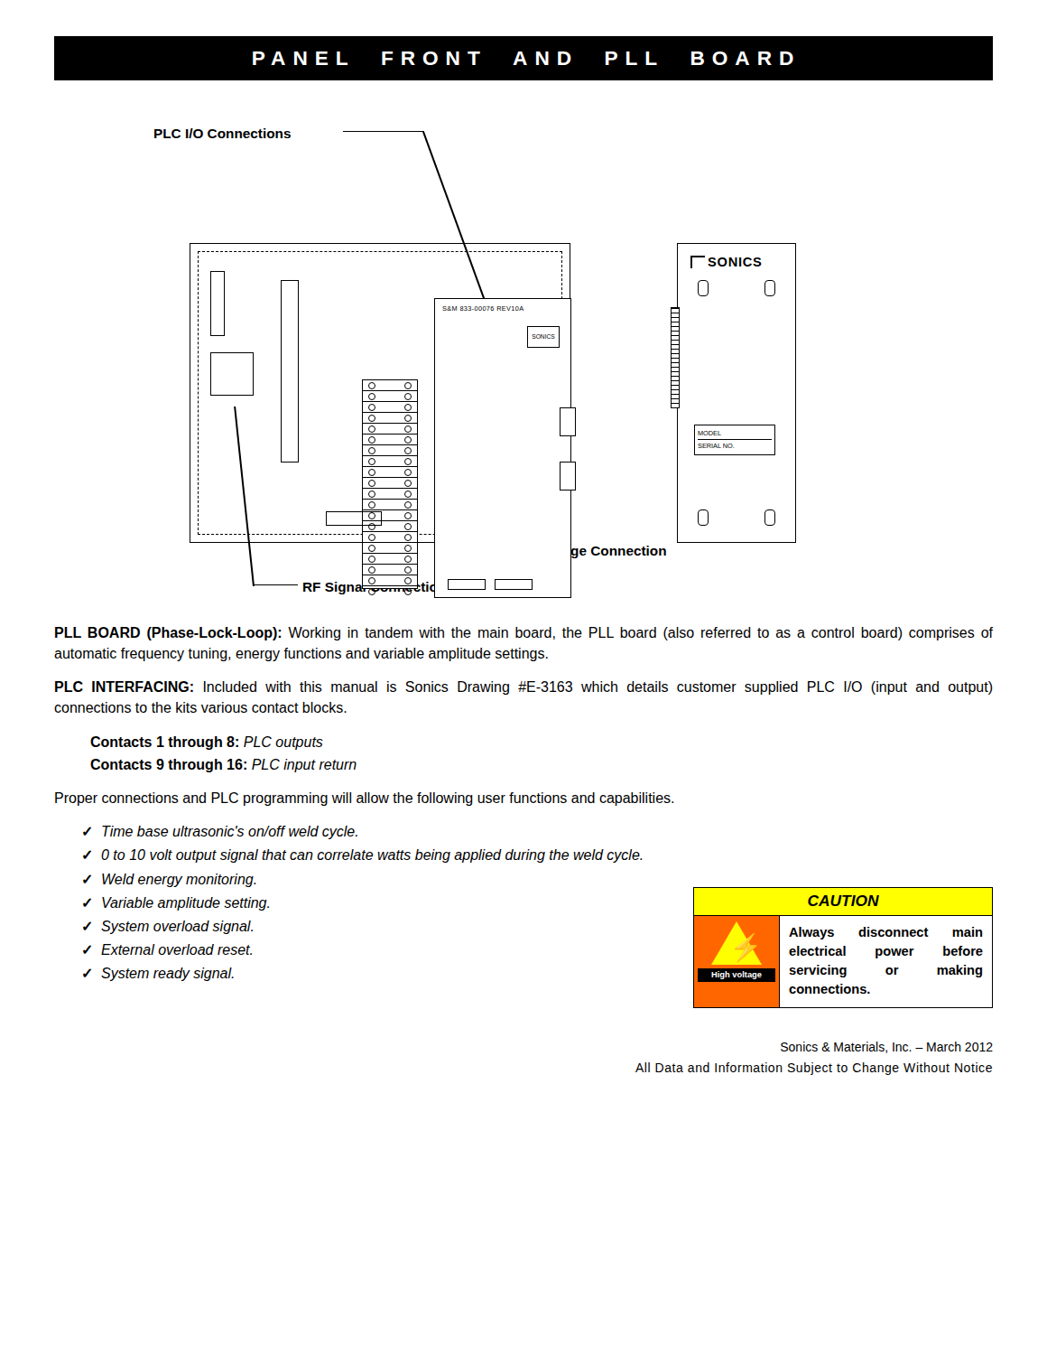PANEL FRONT AND PLL BOARD
PLC I/O Connections
Line Voltage Connection
RF Signal Connection
S&M 833-00076 REV10A
SONICS
SONICS
MODEL
SERIAL NO.
PLL BOARD (Phase-Lock-Loop): Working in tandem with the main board, the PLL board (also referred to as a control board) comprises of automatic frequency tuning, energy functions and variable amplitude settings.
PLC INTERFACING: Included with this manual is Sonics Drawing #E-3163 which details customer supplied PLC I/O (input and output) connections to the kits various contact blocks.
Contacts 1 through 8: PLC outputs
Contacts 9 through 16: PLC input return
Proper connections and PLC programming will allow the following user functions and capabilities.
Time base ultrasonic's on/off weld cycle.
0 to 10 volt output signal that can correlate watts being applied during the weld cycle.
Weld energy monitoring.
Variable amplitude setting.
System overload signal.
External overload reset.
System ready signal.
CAUTION
High voltage
Always disconnect main electrical power before servicing or making connections.
Sonics & Materials, Inc. – March 2012
All Data and Information Subject to Change Without Notice